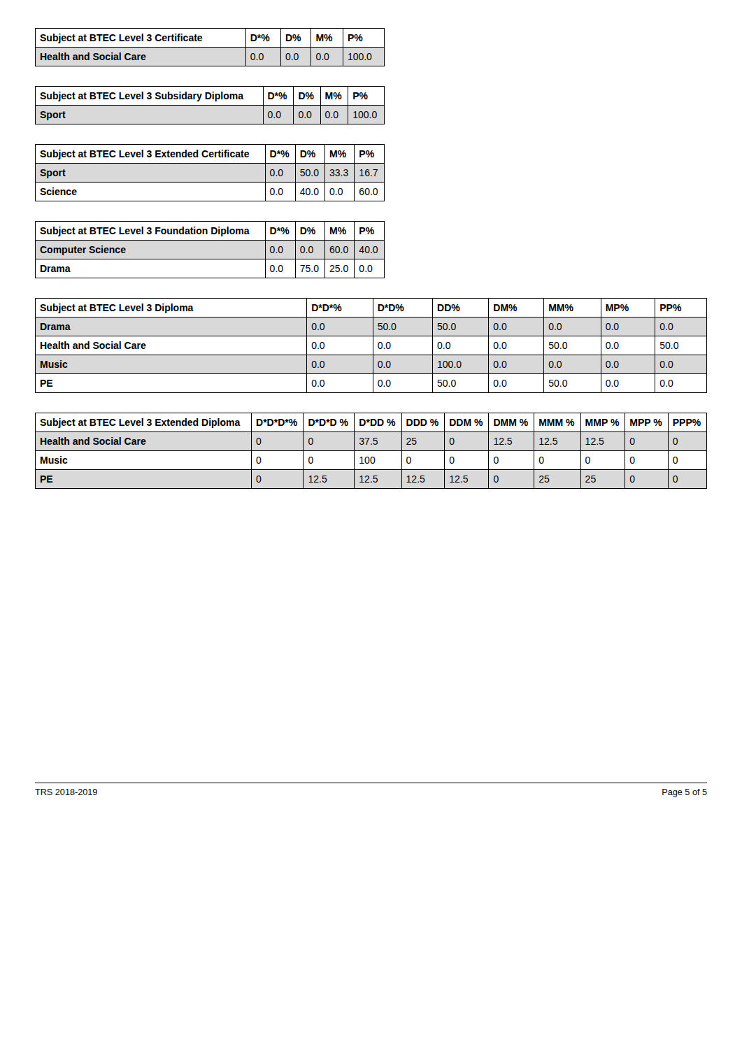| Subject at BTEC Level 3 Certificate | D*% | D% | M% | P% |
| --- | --- | --- | --- | --- |
| Health and Social Care | 0.0 | 0.0 | 0.0 | 100.0 |
| Subject at BTEC Level 3 Subsidary Diploma | D*% | D% | M% | P% |
| --- | --- | --- | --- | --- |
| Sport | 0.0 | 0.0 | 0.0 | 100.0 |
| Subject at BTEC Level 3 Extended Certificate | D*% | D% | M% | P% |
| --- | --- | --- | --- | --- |
| Sport | 0.0 | 50.0 | 33.3 | 16.7 |
| Science | 0.0 | 40.0 | 0.0 | 60.0 |
| Subject at BTEC Level 3 Foundation Diploma | D*% | D% | M% | P% |
| --- | --- | --- | --- | --- |
| Computer Science | 0.0 | 0.0 | 60.0 | 40.0 |
| Drama | 0.0 | 75.0 | 25.0 | 0.0 |
| Subject at BTEC Level 3 Diploma | D*D*% | D*D% | DD% | DM% | MM% | MP% | PP% |
| --- | --- | --- | --- | --- | --- | --- | --- |
| Drama | 0.0 | 50.0 | 50.0 | 0.0 | 0.0 | 0.0 | 0.0 |
| Health and Social Care | 0.0 | 0.0 | 0.0 | 0.0 | 50.0 | 0.0 | 50.0 |
| Music | 0.0 | 0.0 | 100.0 | 0.0 | 0.0 | 0.0 | 0.0 |
| PE | 0.0 | 0.0 | 50.0 | 0.0 | 50.0 | 0.0 | 0.0 |
| Subject at BTEC Level 3 Extended Diploma | D*D*D*% | D*D*D % | D*DD % | DDD % | DDM % | DMM % | MMM % | MMP % | MPP % | PPP% |
| --- | --- | --- | --- | --- | --- | --- | --- | --- | --- | --- |
| Health and Social Care | 0 | 0 | 37.5 | 25 | 0 | 12.5 | 12.5 | 12.5 | 0 | 0 |
| Music | 0 | 0 | 100 | 0 | 0 | 0 | 0 | 0 | 0 | 0 |
| PE | 0 | 12.5 | 12.5 | 12.5 | 12.5 | 0 | 25 | 25 | 0 | 0 |
TRS 2018-2019 Page 5 of 5